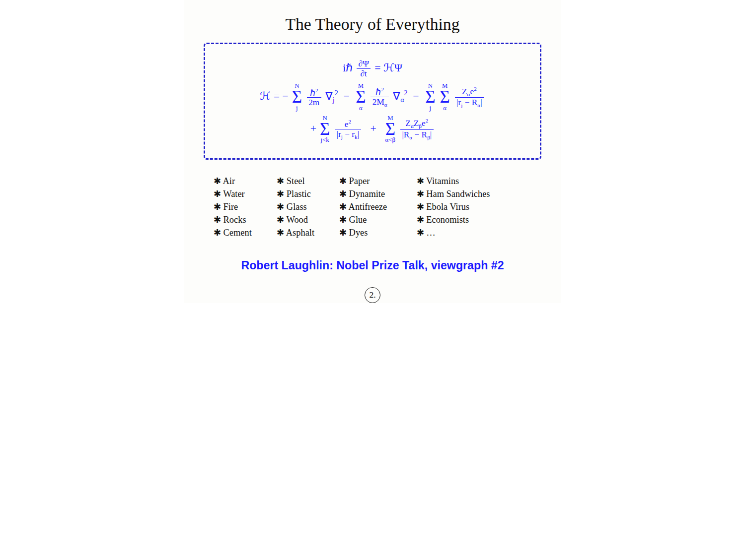The Theory of Everything
iℏ ∂Ψ∂t = ℋΨ ℋ = − NΣj ℏ22m ∇j2 − MΣα ℏ22Mα ∇α2 − NΣj MΣα Zαe2|rj − Rα| + NΣj<k e2|rj − rk| + MΣα<β ZαZβe2|Rα − Rβ|
| ✱ Air | ✱ Steel | ✱ Paper | ✱ Vitamins |
| ✱ Water | ✱ Plastic | ✱ Dynamite | ✱ Ham Sandwiches |
| ✱ Fire | ✱ Glass | ✱ Antifreeze | ✱ Ebola Virus |
| ✱ Rocks | ✱ Wood | ✱ Glue | ✱ Economists |
| ✱ Cement | ✱ Asphalt | ✱ Dyes | ✱ … |
Robert Laughlin: Nobel Prize Talk, viewgraph #2
2.